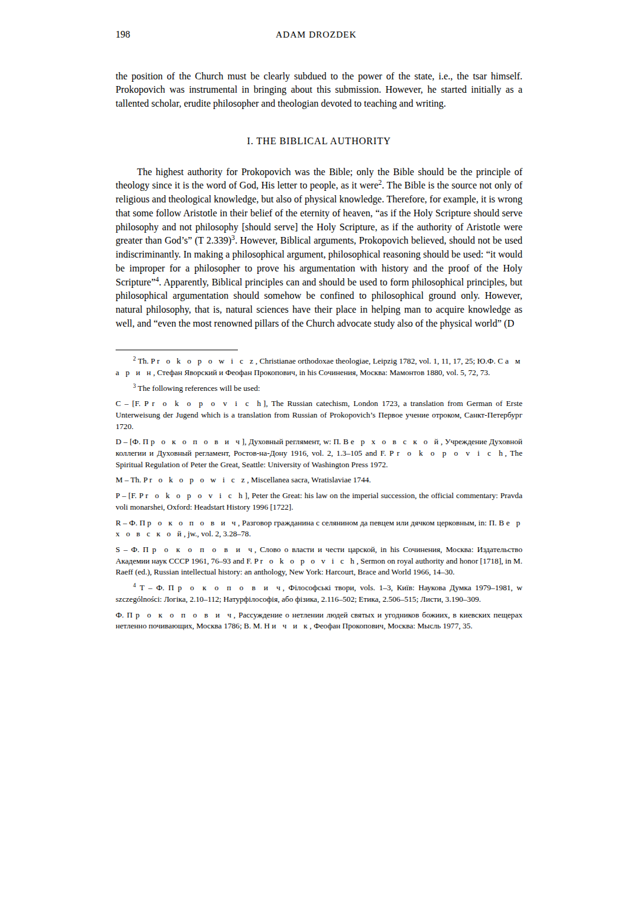198 ADAM DROZDEK
the position of the Church must be clearly subdued to the power of the state, i.e., the tsar himself. Prokopovich was instrumental in bringing about this submission. However, he started initially as a tallented scholar, erudite philosopher and theologian devoted to teaching and writing.
I. THE BIBLICAL AUTHORITY
The highest authority for Prokopovich was the Bible; only the Bible should be the principle of theology since it is the word of God, His letter to people, as it were2. The Bible is the source not only of religious and theological knowledge, but also of physical knowledge. Therefore, for example, it is wrong that some follow Aristotle in their belief of the eternity of heaven, “as if the Holy Scripture should serve philosophy and not philosophy [should serve] the Holy Scripture, as if the authority of Aristotle were greater than God’s” (T 2.339)3. However, Biblical arguments, Prokopovich believed, should not be used indiscriminantly. In making a philosophical argument, philosophical reasoning should be used: “it would be improper for a philosopher to prove his argumentation with history and the proof of the Holy Scripture”4. Apparently, Biblical principles can and should be used to form philosophical principles, but philosophical argumentation should somehow be confined to philosophical ground only. However, natural philosophy, that is, natural sciences have their place in helping man to acquire knowledge as well, and “even the most renowned pillars of the Church advocate study also of the physical world” (D
2 Th. P r o k o p o w i c z, Christianae orthodoxae theologiae, Leipzig 1782, vol. 1, 11, 17, 25; Ю.Ф. С а м а р и н, Стефан Яворский и Феофан Прокопович, in his Сочинения, Москва: Мамонтов 1880, vol. 5, 72, 73.
3 The following references will be used:
C – [F. P r o k o p o v i c h], The Russian catechism, London 1723, a translation from German of Erste Unterweisung der Jugend which is a translation from Russian of Prokopovich’s Первое учение отроком, Санкт-Петербург 1720.
D – [Ф. П р о к о п о в и ч], Духовный реглямент, w: П. В е р х о в с к о й, Учреждение Духовной коллегии и Духовный регламент, Ростов-на-Дону 1916, vol. 2, 1.3–105 and F. P r o k o p o v i c h, The Spiritual Regulation of Peter the Great, Seattle: University of Washington Press 1972.
M – Th. P r o k o p o w i c z, Miscellanea sacra, Wratislaviae 1744.
P – [F. P r o k o p o v i c h], Peter the Great: his law on the imperial succession, the official commentary: Pravda voli monarshei, Oxford: Headstart History 1996 [1722].
R – Ф. П р о к о п о в и ч, Разговор гражданина с селянином да певцем или дячком церковным, in: П. В е р х о в с к о й, jw., vol. 2, 3.28–78.
S – Ф. П р о к о п о в и ч, Слово о власти и чести царской, in his Сочинения, Москва: Издательство Академии наук СССР 1961, 76–93 and F. P r o k o p o v i c h, Sermon on royal authority and honor [1718], in M. Raeff (ed.), Russian intellectual history: an anthology, New York: Harcourt, Brace and World 1966, 14–30.
4 T – Ф. П р о к о п о в и ч, Філософські твори, vols. 1–3, Київ: Наукова Думка 1979–1981, w szczególności: Логіка, 2.10–112; Натурфілософія, або фізика, 2.116–502; Етика, 2.506–515; Листи, 3.190–309.
Ф. П р о к о п о в и ч, Рассуждение о нетлении людей святых и угодников божиих, в киевских пещерах нетленно почивающих, Москва 1786; В. М. Н и ч и к, Феофан Прокопович, Москва: Мысль 1977, 35.